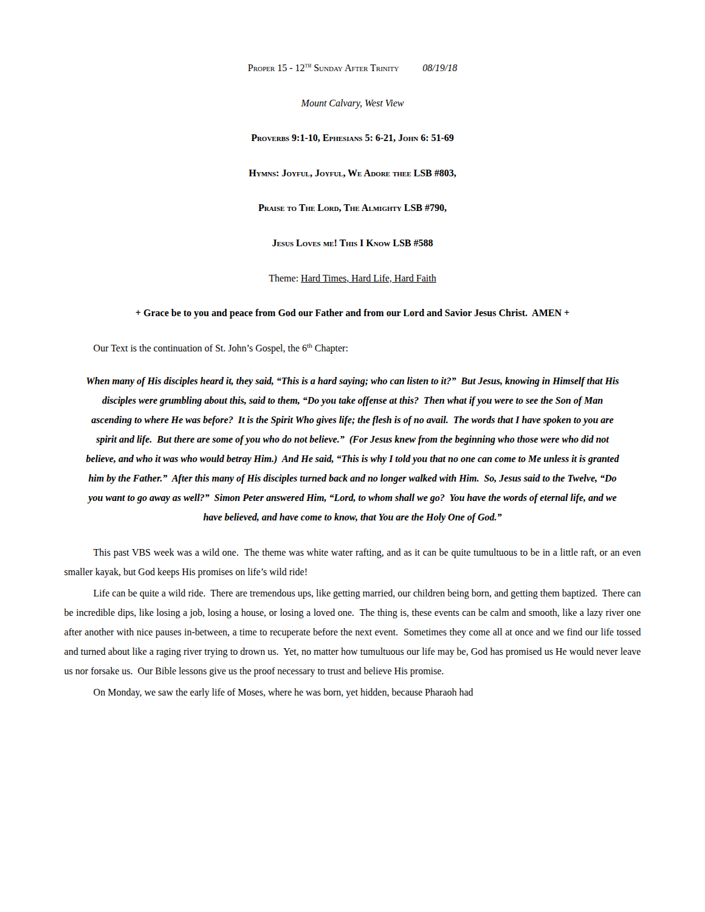Proper 15 - 12th Sunday After Trinity 08/19/18
Mount Calvary, West View
Proverbs 9:1-10, Ephesians 5: 6-21, John 6: 51-69
Hymns: Joyful, Joyful, We Adore thee LSB #803,
Praise to The Lord, The Almighty LSB #790,
Jesus Loves me! This I Know LSB #588
Theme: Hard Times, Hard Life, Hard Faith
+ Grace be to you and peace from God our Father and from our Lord and Savior Jesus Christ. AMEN +
Our Text is the continuation of St. John’s Gospel, the 6th Chapter:
When many of His disciples heard it, they said, “This is a hard saying; who can listen to it?” But Jesus, knowing in Himself that His disciples were grumbling about this, said to them, “Do you take offense at this? Then what if you were to see the Son of Man ascending to where He was before? It is the Spirit Who gives life; the flesh is of no avail. The words that I have spoken to you are spirit and life. But there are some of you who do not believe.” (For Jesus knew from the beginning who those were who did not believe, and who it was who would betray Him.) And He said, “This is why I told you that no one can come to Me unless it is granted him by the Father.” After this many of His disciples turned back and no longer walked with Him. So, Jesus said to the Twelve, “Do you want to go away as well?” Simon Peter answered Him, “Lord, to whom shall we go? You have the words of eternal life, and we have believed, and have come to know, that You are the Holy One of God.”
This past VBS week was a wild one. The theme was white water rafting, and as it can be quite tumultuous to be in a little raft, or an even smaller kayak, but God keeps His promises on life’s wild ride!
Life can be quite a wild ride. There are tremendous ups, like getting married, our children being born, and getting them baptized. There can be incredible dips, like losing a job, losing a house, or losing a loved one. The thing is, these events can be calm and smooth, like a lazy river one after another with nice pauses in-between, a time to recuperate before the next event. Sometimes they come all at once and we find our life tossed and turned about like a raging river trying to drown us. Yet, no matter how tumultuous our life may be, God has promised us He would never leave us nor forsake us. Our Bible lessons give us the proof necessary to trust and believe His promise.
On Monday, we saw the early life of Moses, where he was born, yet hidden, because Pharaoh had